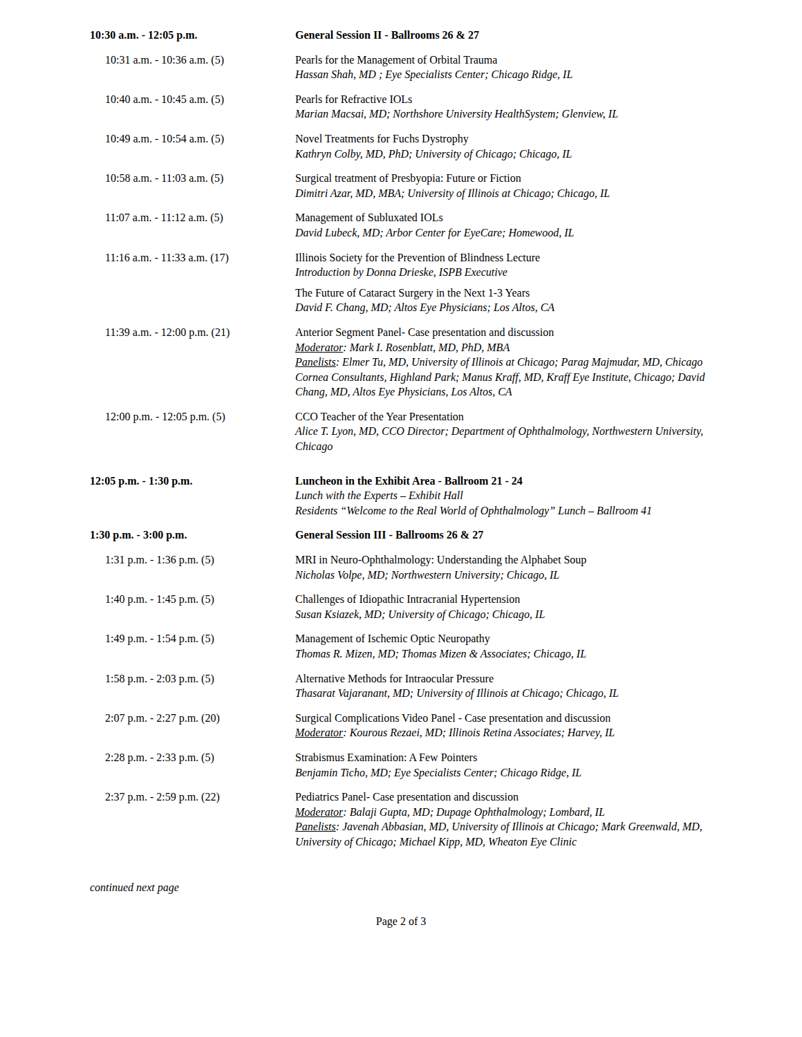| 10:30 a.m. - 12:05 p.m. | General Session II - Ballrooms 26 & 27 |
| 10:31 a.m. - 10:36 a.m. (5) | Pearls for the Management of Orbital Trauma Hassan Shah, MD ; Eye Specialists Center; Chicago Ridge, IL |
| 10:40 a.m. - 10:45 a.m. (5) | Pearls for Refractive IOLs Marian Macsai, MD; Northshore University HealthSystem; Glenview, IL |
| 10:49 a.m. - 10:54 a.m. (5) | Novel Treatments for Fuchs Dystrophy Kathryn Colby, MD, PhD; University of Chicago; Chicago, IL |
| 10:58 a.m. - 11:03 a.m. (5) | Surgical treatment of Presbyopia: Future or Fiction Dimitri Azar, MD, MBA; University of Illinois at Chicago; Chicago, IL |
| 11:07 a.m. - 11:12 a.m. (5) | Management of Subluxated IOLs David Lubeck, MD; Arbor Center for EyeCare; Homewood, IL |
| 11:16 a.m. - 11:33 a.m. (17) | Illinois Society for the Prevention of Blindness Lecture Introduction by Donna Drieske, ISPB Executive The Future of Cataract Surgery in the Next 1-3 Years David F. Chang, MD; Altos Eye Physicians; Los Altos, CA |
| 11:39 a.m. - 12:00 p.m. (21) | Anterior Segment Panel- Case presentation and discussion Moderator : Mark I. Rosenblatt, MD, PhD, MBA Panelists : Elmer Tu, MD, University of Illinois at Chicago; Parag Majmudar, MD, Chicago Cornea Consultants, Highland Park; Manus Kraff, MD, Kraff Eye Institute, Chicago; David Chang, MD, Altos Eye Physicians, Los Altos, CA |
| 12:00 p.m. - 12:05 p.m. (5) | CCO Teacher of the Year Presentation Alice T. Lyon, MD, CCO Director; Department of Ophthalmology, Northwestern University, Chicago |
| 12:05 p.m. - 1:30 p.m. | Luncheon in the Exhibit Area - Ballroom 21 - 24 Lunch with the Experts – Exhibit Hall Residents “Welcome to the Real World of Ophthalmology” Lunch – Ballroom 41 |
| 1:30 p.m. - 3:00 p.m. | General Session III - Ballrooms 26 & 27 |
| 1:31 p.m. - 1:36 p.m. (5) | MRI in Neuro-Ophthalmology: Understanding the Alphabet Soup Nicholas Volpe, MD; Northwestern University; Chicago, IL |
| 1:40 p.m. - 1:45 p.m. (5) | Challenges of Idiopathic Intracranial Hypertension Susan Ksiazek, MD; University of Chicago; Chicago, IL |
| 1:49 p.m. - 1:54 p.m. (5) | Management of Ischemic Optic Neuropathy Thomas R. Mizen, MD; Thomas Mizen & Associates; Chicago, IL |
| 1:58 p.m. - 2:03 p.m. (5) | Alternative Methods for Intraocular Pressure Thasarat Vajaranant, MD; University of Illinois at Chicago; Chicago, IL |
| 2:07 p.m. - 2:27 p.m. (20) | Surgical Complications Video Panel - Case presentation and discussion Moderator : Kourous Rezaei, MD; Illinois Retina Associates; Harvey, IL |
| 2:28 p.m. - 2:33 p.m. (5) | Strabismus Examination: A Few Pointers Benjamin Ticho, MD; Eye Specialists Center; Chicago Ridge, IL |
| 2:37 p.m. - 2:59 p.m. (22) | Pediatrics Panel- Case presentation and discussion Moderator : Balaji Gupta, MD; Dupage Ophthalmology; Lombard, IL Panelists : Javenah Abbasian, MD, University of Illinois at Chicago; Mark Greenwald, MD, University of Chicago; Michael Kipp, MD, Wheaton Eye Clinic |
continued next page
Page 2 of 3